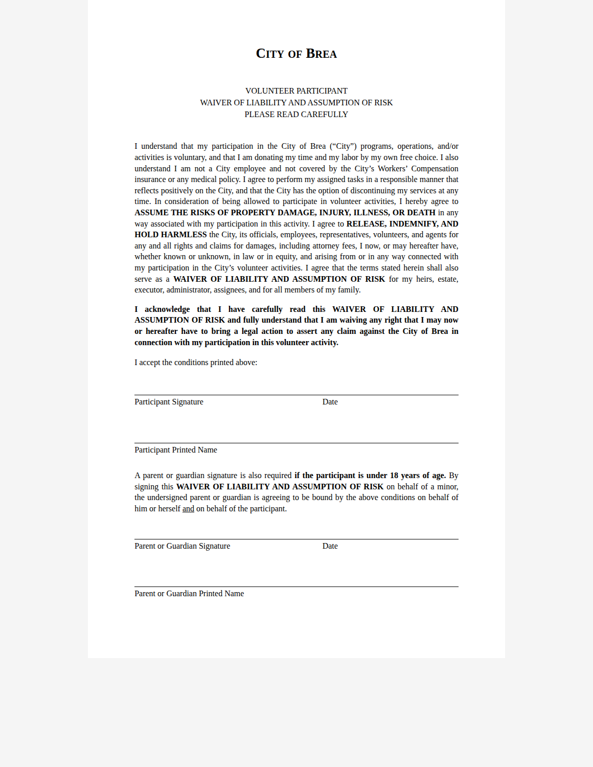CITY OF BREA
Volunteer Participant
Waiver of Liability and Assumption of Risk
Please Read Carefully
I understand that my participation in the City of Brea (“City”) programs, operations, and/or activities is voluntary, and that I am donating my time and my labor by my own free choice. I also understand I am not a City employee and not covered by the City’s Workers’ Compensation insurance or any medical policy. I agree to perform my assigned tasks in a responsible manner that reflects positively on the City, and that the City has the option of discontinuing my services at any time. In consideration of being allowed to participate in volunteer activities, I hereby agree to ASSUME THE RISKS OF PROPERTY DAMAGE, INJURY, ILLNESS, OR DEATH in any way associated with my participation in this activity. I agree to RELEASE, INDEMNIFY, AND HOLD HARMLESS the City, its officials, employees, representatives, volunteers, and agents for any and all rights and claims for damages, including attorney fees, I now, or may hereafter have, whether known or unknown, in law or in equity, and arising from or in any way connected with my participation in the City’s volunteer activities. I agree that the terms stated herein shall also serve as a WAIVER OF LIABILITY AND ASSUMPTION OF RISK for my heirs, estate, executor, administrator, assignees, and for all members of my family.
I acknowledge that I have carefully read this WAIVER OF LIABILITY AND ASSUMPTION OF RISK and fully understand that I am waiving any right that I may now or hereafter have to bring a legal action to assert any claim against the City of Brea in connection with my participation in this volunteer activity.
I accept the conditions printed above:
Participant Signature
Date
Participant Printed Name
A parent or guardian signature is also required if the participant is under 18 years of age. By signing this WAIVER OF LIABILITY AND ASSUMPTION OF RISK on behalf of a minor, the undersigned parent or guardian is agreeing to be bound by the above conditions on behalf of him or herself and on behalf of the participant.
Parent or Guardian Signature
Date
Parent or Guardian Printed Name